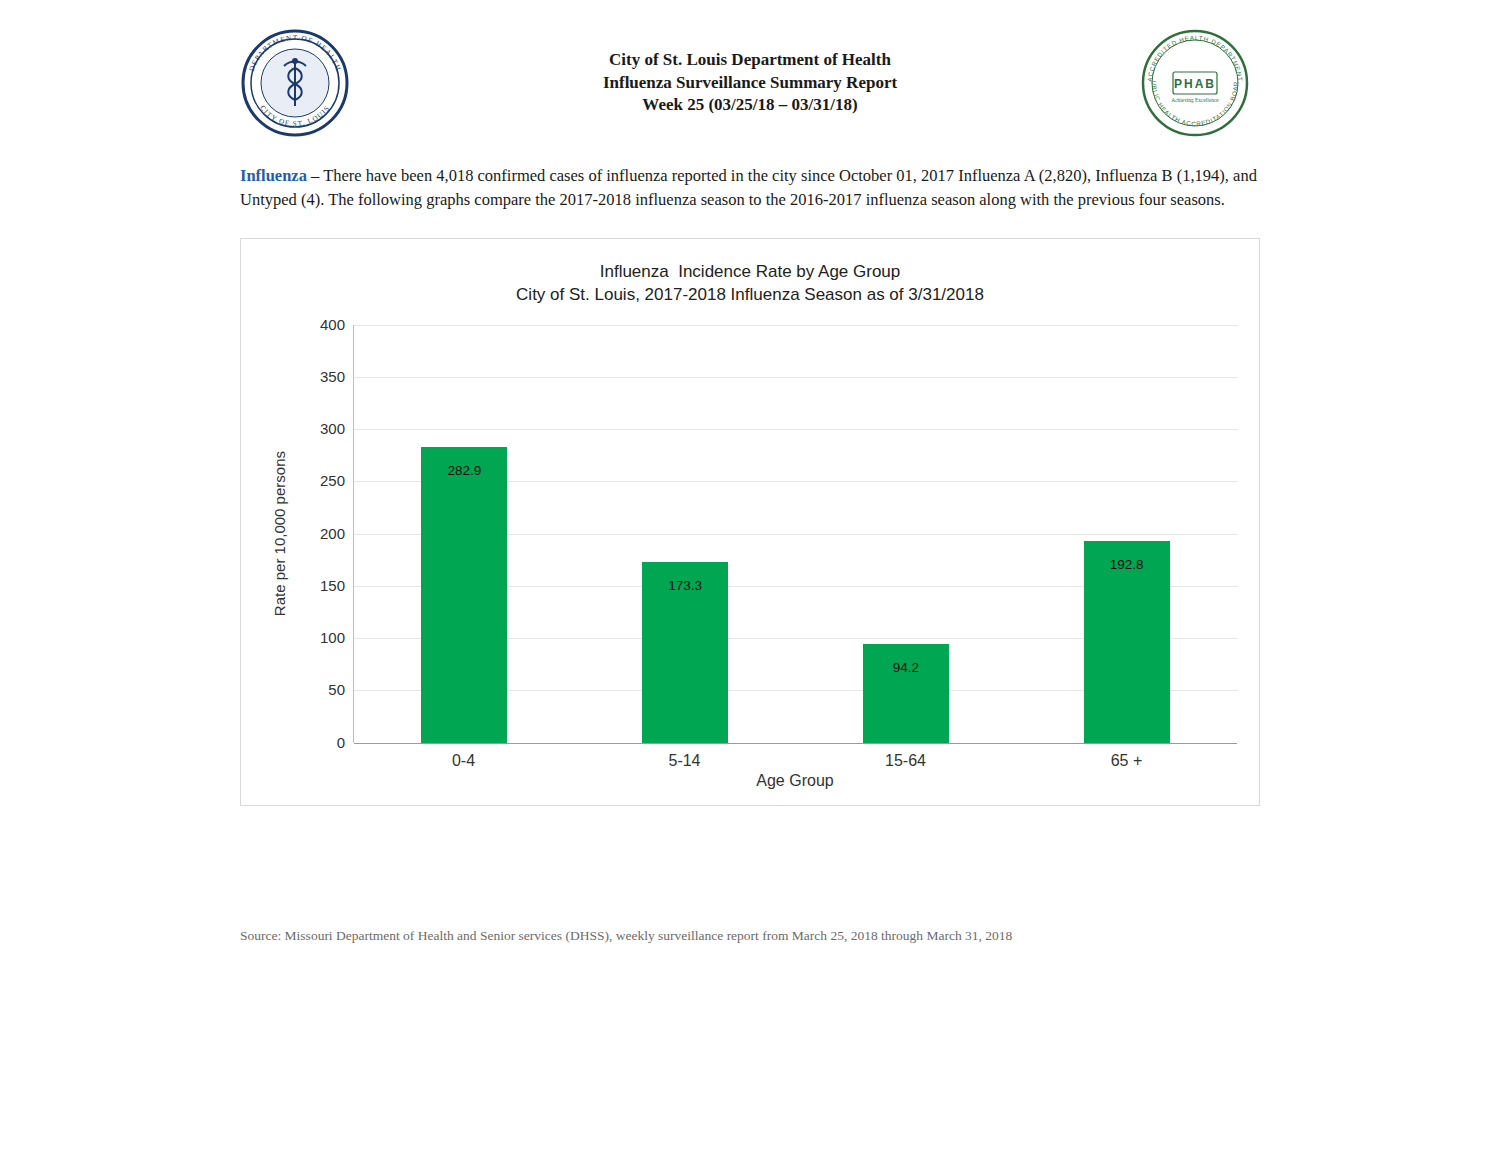DEPARTMENT OF HEALTH CITY OF ST. LOUIS
City of St. Louis Department of Health Influenza Surveillance Summary Report Week 25 (03/25/18 – 03/31/18)
PHAB ACCREDITED HEALTH DEPARTMENT PUBLIC HEALTH ACCREDITATION BOARD Achieving Excellence
Influenza – There have been 4,018 confirmed cases of influenza reported in the city since October 01, 2017 Influenza A (2,820), Influenza B (1,194), and Untyped (4). The following graphs compare the 2017-2018 influenza season to the 2016-2017 influenza season along with the previous four seasons.
Influenza Incidence Rate by Age Group City of St. Louis, 2017-2018 Influenza Season as of 3/31/2018
Rate per 10,000 persons
400
350
300
250
200
150
100
50
0
282.9
173.3
94.2
192.8
0-4
5-14
15-64
65 +
Age Group
Source: Missouri Department of Health and Senior services (DHSS), weekly surveillance report from March 25, 2018 through March 31, 2018